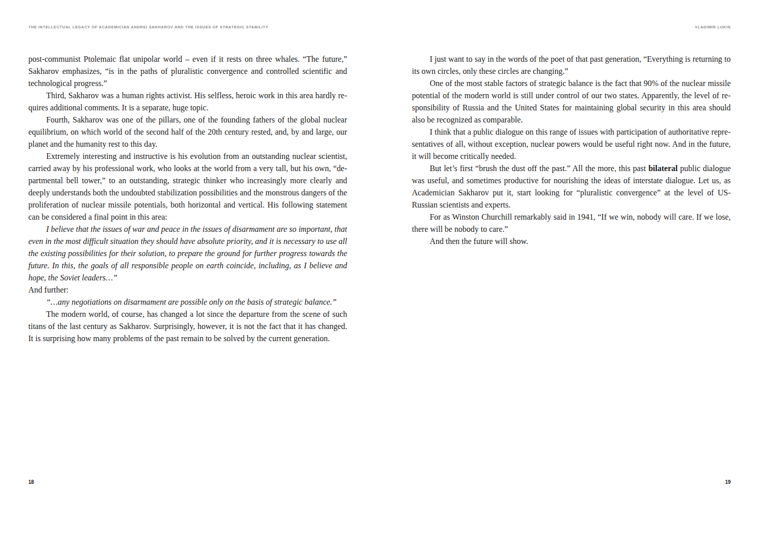The Intellectual Legacy of Academician Andrei Sakharov and the Issues of Strategic Stability
post-communist Ptolemaic flat unipolar world – even if it rests on three whales. “The future,” Sakharov emphasizes, “is in the paths of pluralistic convergence and controlled scientific and technological progress.”
Third, Sakharov was a human rights activist. His selfless, heroic work in this area hardly requires additional comments. It is a separate, huge topic.
Fourth, Sakharov was one of the pillars, one of the founding fathers of the global nuclear equilibrium, on which world of the second half of the 20th century rested, and, by and large, our planet and the humanity rest to this day.
Extremely interesting and instructive is his evolution from an outstanding nuclear scientist, carried away by his professional work, who looks at the world from a very tall, but his own, “departmental bell tower,” to an outstanding, strategic thinker who increasingly more clearly and deeply understands both the undoubted stabilization possibilities and the monstrous dangers of the proliferation of nuclear missile potentials, both horizontal and vertical. His following statement can be considered a final point in this area:
I believe that the issues of war and peace in the issues of disarmament are so important, that even in the most difficult situation they should have absolute priority, and it is necessary to use all the existing possibilities for their solution, to prepare the ground for further progress towards the future. In this, the goals of all responsible people on earth coincide, including, as I believe and hope, the Soviet leaders…”
And further:
“…any negotiations on disarmament are possible only on the basis of strategic balance.”
The modern world, of course, has changed a lot since the departure from the scene of such titans of the last century as Sakharov. Surprisingly, however, it is not the fact that it has changed. It is surprising how many problems of the past remain to be solved by the current generation.
18
Vladimir Lukin
I just want to say in the words of the poet of that past generation, “Everything is returning to its own circles, only these circles are changing.”
One of the most stable factors of strategic balance is the fact that 90% of the nuclear missile potential of the modern world is still under control of our two states. Apparently, the level of responsibility of Russia and the United States for maintaining global security in this area should also be recognized as comparable.
I think that a public dialogue on this range of issues with participation of authoritative representatives of all, without exception, nuclear powers would be useful right now. And in the future, it will become critically needed.
But let’s first “brush the dust off the past.” All the more, this past bilateral public dialogue was useful, and sometimes productive for nourishing the ideas of interstate dialogue. Let us, as Academician Sakharov put it, start looking for “pluralistic convergence” at the level of US-Russian scientists and experts.
For as Winston Churchill remarkably said in 1941, “If we win, nobody will care. If we lose, there will be nobody to care.”
And then the future will show.
19